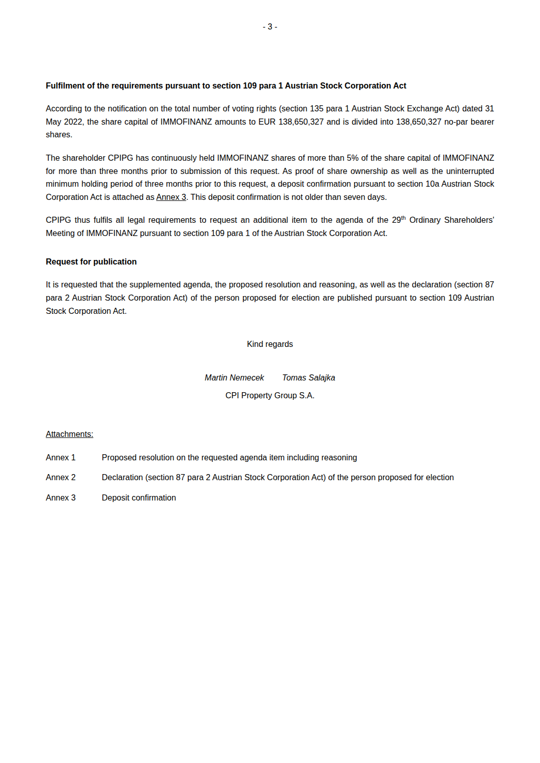- 3 -
Fulfilment of the requirements pursuant to section 109 para 1 Austrian Stock Corporation Act
According to the notification on the total number of voting rights (section 135 para 1 Austrian Stock Exchange Act) dated 31 May 2022, the share capital of IMMOFINANZ amounts to EUR 138,650,327 and is divided into 138,650,327 no-par bearer shares.
The shareholder CPIPG has continuously held IMMOFINANZ shares of more than 5% of the share capital of IMMOFINANZ for more than three months prior to submission of this request. As proof of share ownership as well as the uninterrupted minimum holding period of three months prior to this request, a deposit confirmation pursuant to section 10a Austrian Stock Corporation Act is attached as Annex 3. This deposit confirmation is not older than seven days.
CPIPG thus fulfils all legal requirements to request an additional item to the agenda of the 29th Ordinary Shareholders' Meeting of IMMOFINANZ pursuant to section 109 para 1 of the Austrian Stock Corporation Act.
Request for publication
It is requested that the supplemented agenda, the proposed resolution and reasoning, as well as the declaration (section 87 para 2 Austrian Stock Corporation Act) of the person proposed for election are published pursuant to section 109 Austrian Stock Corporation Act.
Kind regards
Martin Nemecek Tomas Salajka
CPI Property Group S.A.
Attachments:
| Annex 1 | Proposed resolution on the requested agenda item including reasoning |
| Annex 2 | Declaration (section 87 para 2 Austrian Stock Corporation Act) of the person proposed for election |
| Annex 3 | Deposit confirmation |